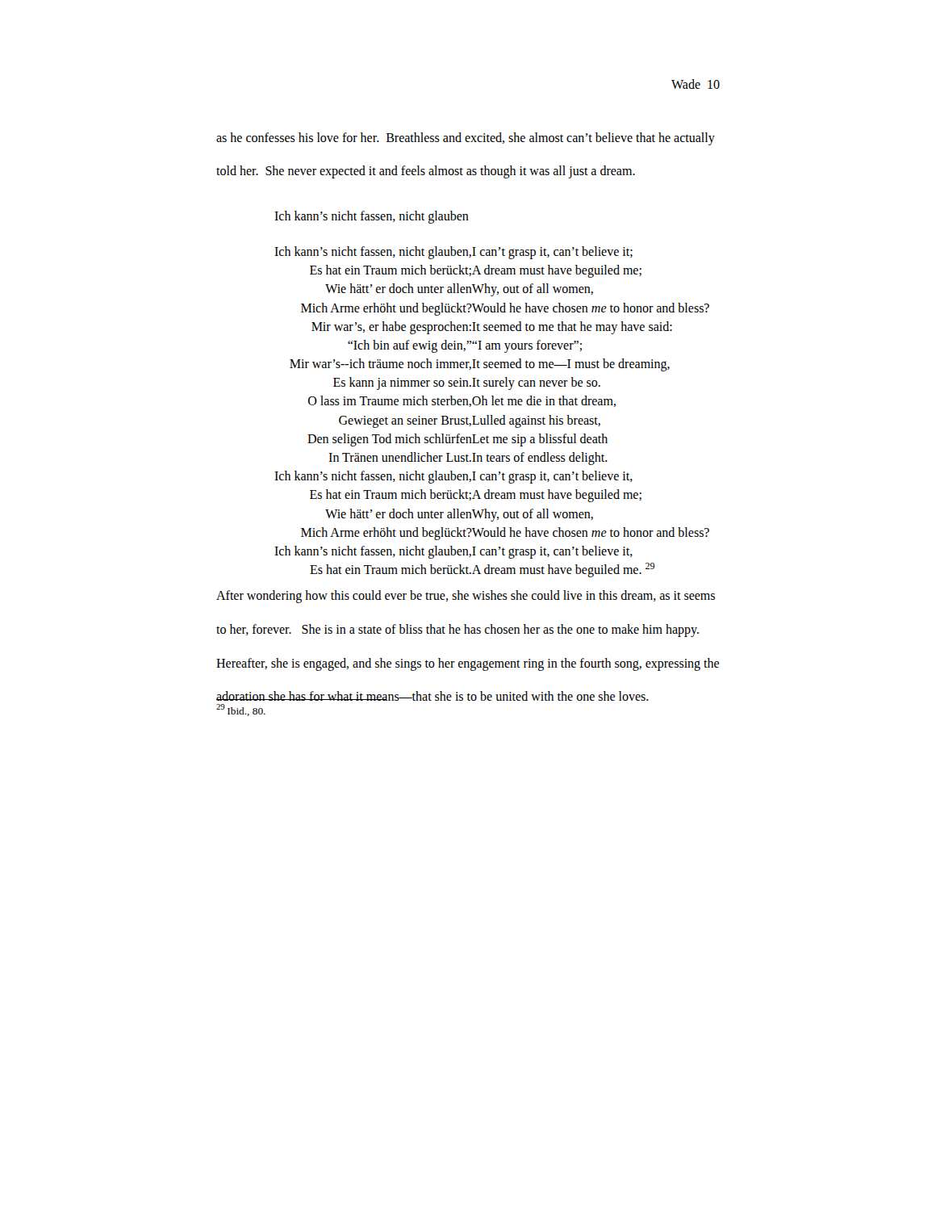Wade 10
as he confesses his love for her. Breathless and excited, she almost can’t believe that he actually told her. She never expected it and feels almost as though it was all just a dream.
Ich kann’s nicht fassen, nicht glauben
| Ich kann’s nicht fassen, nicht glauben, | I can’t grasp it, can’t believe it; |
| Es hat ein Traum mich berückt; | A dream must have beguiled me; |
| Wie hätt’ er doch unter allen | Why, out of all women, |
| Mich Arme erhöht und beglückt? | Would he have chosen me to honor and bless? |
| Mir war’s, er habe gesprochen: | It seemed to me that he may have said: |
| “Ich bin auf ewig dein,” | “I am yours forever”; |
| Mir war’s--ich träume noch immer, | It seemed to me—I must be dreaming, |
| Es kann ja nimmer so sein. | It surely can never be so. |
| O lass im Traume mich sterben, | Oh let me die in that dream, |
| Gewieget an seiner Brust, | Lulled against his breast, |
| Den seligen Tod mich schlürfen | Let me sip a blissful death |
| In Tränen unendlicher Lust. | In tears of endless delight. |
| Ich kann’s nicht fassen, nicht glauben, | I can’t grasp it, can’t believe it, |
| Es hat ein Traum mich berückt; | A dream must have beguiled me; |
| Wie hätt’ er doch unter allen | Why, out of all women, |
| Mich Arme erhöht und beglückt? | Would he have chosen me to honor and bless? |
| Ich kann’s nicht fassen, nicht glauben, | I can’t grasp it, can’t believe it, |
| Es hat ein Traum mich berückt. | A dream must have beguiled me. 29 |
After wondering how this could ever be true, she wishes she could live in this dream, as it seems to her, forever. She is in a state of bliss that he has chosen her as the one to make him happy. Hereafter, she is engaged, and she sings to her engagement ring in the fourth song, expressing the adoration she has for what it means—that she is to be united with the one she loves.
29Ibid., 80.